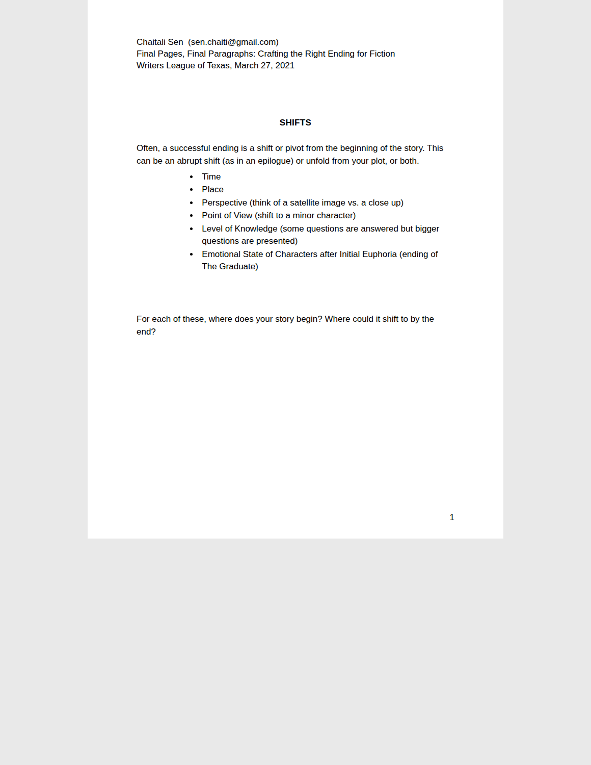Chaitali Sen (sen.chaiti@gmail.com)
Final Pages, Final Paragraphs: Crafting the Right Ending for Fiction
Writers League of Texas, March 27, 2021
SHIFTS
Often, a successful ending is a shift or pivot from the beginning of the story. This can be an abrupt shift (as in an epilogue) or unfold from your plot, or both.
Time
Place
Perspective (think of a satellite image vs. a close up)
Point of View (shift to a minor character)
Level of Knowledge (some questions are answered but bigger questions are presented)
Emotional State of Characters after Initial Euphoria (ending of The Graduate)
For each of these, where does your story begin? Where could it shift to by the end?
1